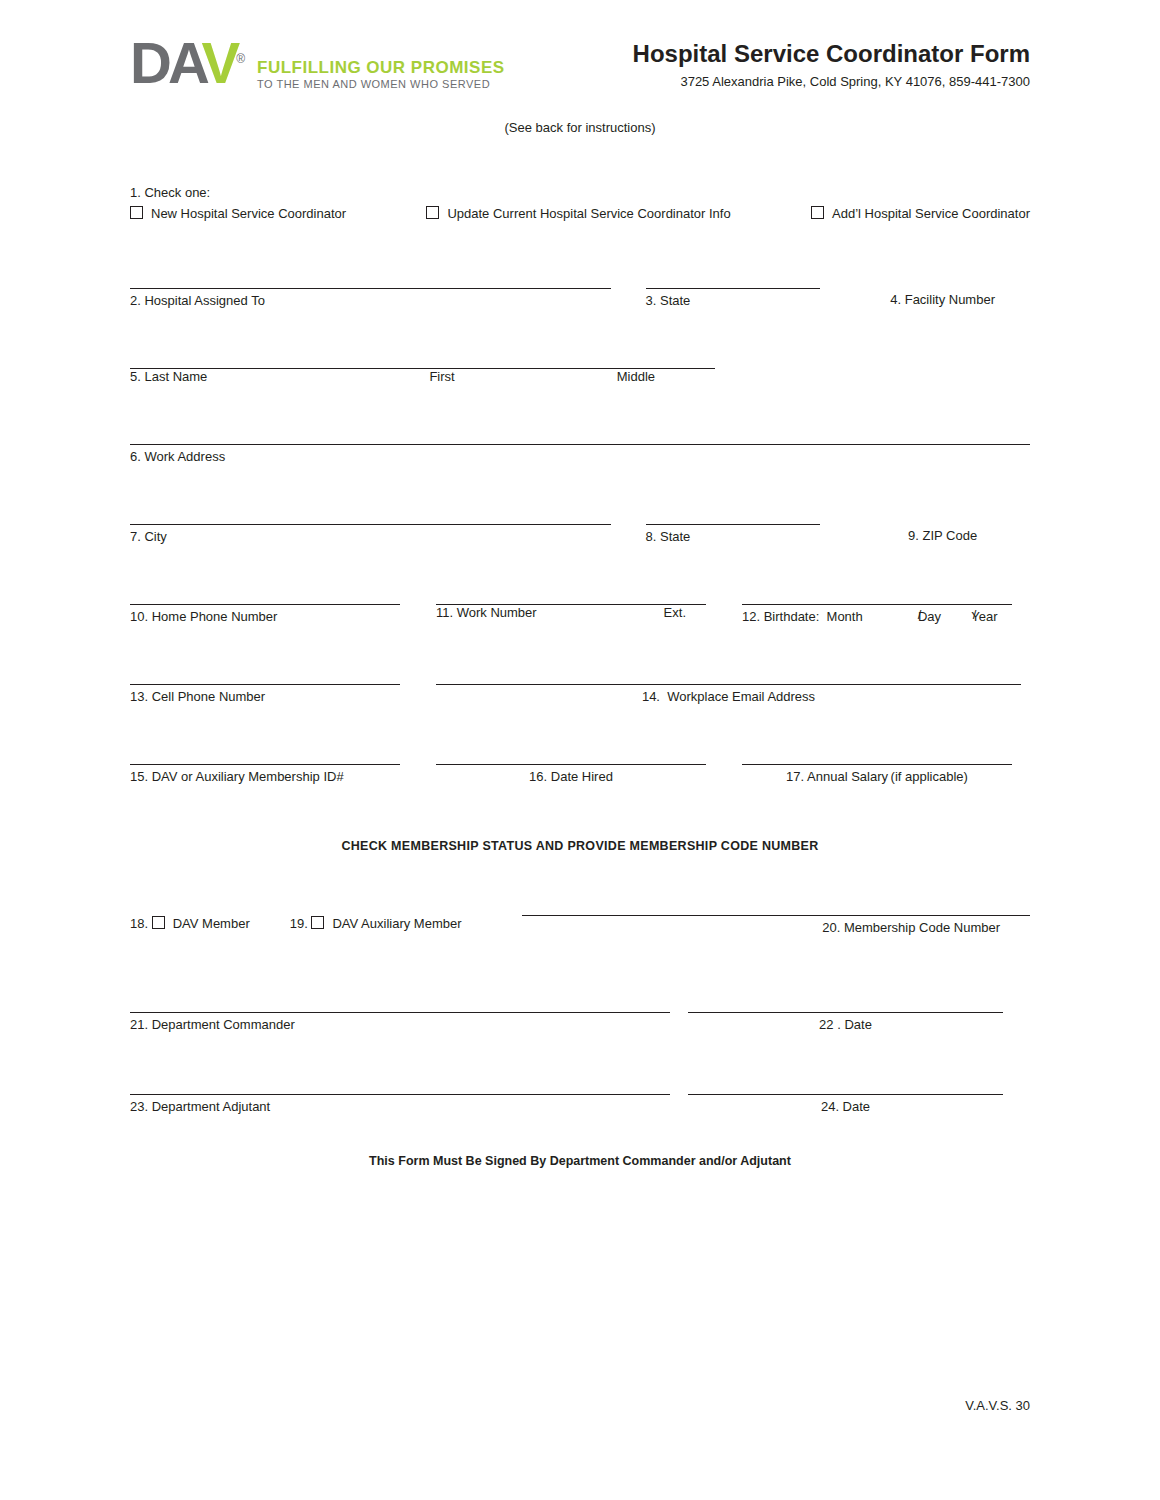DAV®
FULFILLING OUR PROMISES
TO THE MEN AND WOMEN WHO SERVED
Hospital Service Coordinator Form
3725 Alexandria Pike, Cold Spring, KY 41076, 859-441-7300
(See back for instructions)
1. Check one:
New Hospital Service Coordinator
Update Current Hospital Service Coordinator Info
Add’l Hospital Service Coordinator
2. Hospital Assigned To
3. State
4. Facility Number
5. Last Name First Middle
6. Work Address
7. City
8. State
9. ZIP Code
10. Home Phone Number
11. Work Number Ext.
//
12. Birthdate: Month Day Year
13. Cell Phone Number
14. Workplace Email Address
15. DAV or Auxiliary Membership ID#
16. Date Hired
17. Annual Salary (if applicable)
CHECK MEMBERSHIP STATUS AND PROVIDE MEMBERSHIP CODE NUMBER
18. DAV Member
19. DAV Auxiliary Member
20. Membership Code Number
21. Department Commander
22 . Date
23. Department Adjutant
24. Date
This Form Must Be Signed By Department Commander and/or Adjutant
V.A.V.S. 30